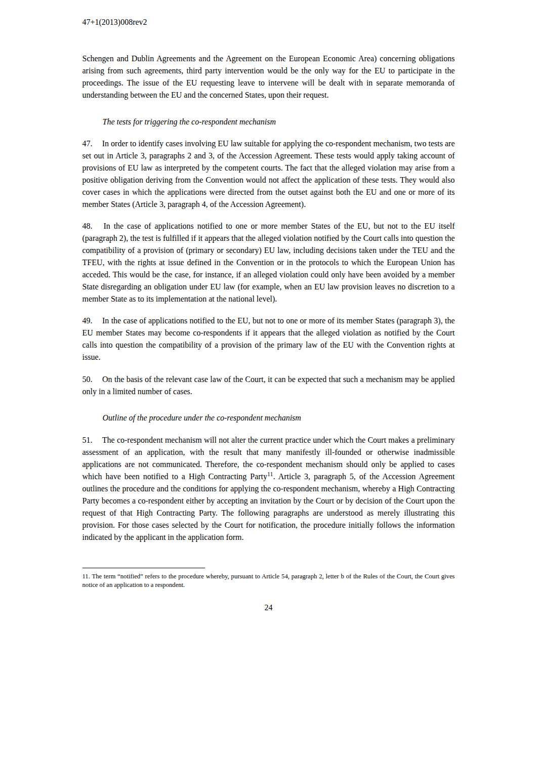47+1(2013)008rev2
Schengen and Dublin Agreements and the Agreement on the European Economic Area) concerning obligations arising from such agreements, third party intervention would be the only way for the EU to participate in the proceedings. The issue of the EU requesting leave to intervene will be dealt with in separate memoranda of understanding between the EU and the concerned States, upon their request.
The tests for triggering the co-respondent mechanism
47. In order to identify cases involving EU law suitable for applying the co-respondent mechanism, two tests are set out in Article 3, paragraphs 2 and 3, of the Accession Agreement. These tests would apply taking account of provisions of EU law as interpreted by the competent courts. The fact that the alleged violation may arise from a positive obligation deriving from the Convention would not affect the application of these tests. They would also cover cases in which the applications were directed from the outset against both the EU and one or more of its member States (Article 3, paragraph 4, of the Accession Agreement).
48. In the case of applications notified to one or more member States of the EU, but not to the EU itself (paragraph 2), the test is fulfilled if it appears that the alleged violation notified by the Court calls into question the compatibility of a provision of (primary or secondary) EU law, including decisions taken under the TEU and the TFEU, with the rights at issue defined in the Convention or in the protocols to which the European Union has acceded. This would be the case, for instance, if an alleged violation could only have been avoided by a member State disregarding an obligation under EU law (for example, when an EU law provision leaves no discretion to a member State as to its implementation at the national level).
49. In the case of applications notified to the EU, but not to one or more of its member States (paragraph 3), the EU member States may become co-respondents if it appears that the alleged violation as notified by the Court calls into question the compatibility of a provision of the primary law of the EU with the Convention rights at issue.
50. On the basis of the relevant case law of the Court, it can be expected that such a mechanism may be applied only in a limited number of cases.
Outline of the procedure under the co-respondent mechanism
51. The co-respondent mechanism will not alter the current practice under which the Court makes a preliminary assessment of an application, with the result that many manifestly ill-founded or otherwise inadmissible applications are not communicated. Therefore, the co-respondent mechanism should only be applied to cases which have been notified to a High Contracting Party11. Article 3, paragraph 5, of the Accession Agreement outlines the procedure and the conditions for applying the co-respondent mechanism, whereby a High Contracting Party becomes a co-respondent either by accepting an invitation by the Court or by decision of the Court upon the request of that High Contracting Party. The following paragraphs are understood as merely illustrating this provision. For those cases selected by the Court for notification, the procedure initially follows the information indicated by the applicant in the application form.
11. The term “notified” refers to the procedure whereby, pursuant to Article 54, paragraph 2, letter b of the Rules of the Court, the Court gives notice of an application to a respondent.
24